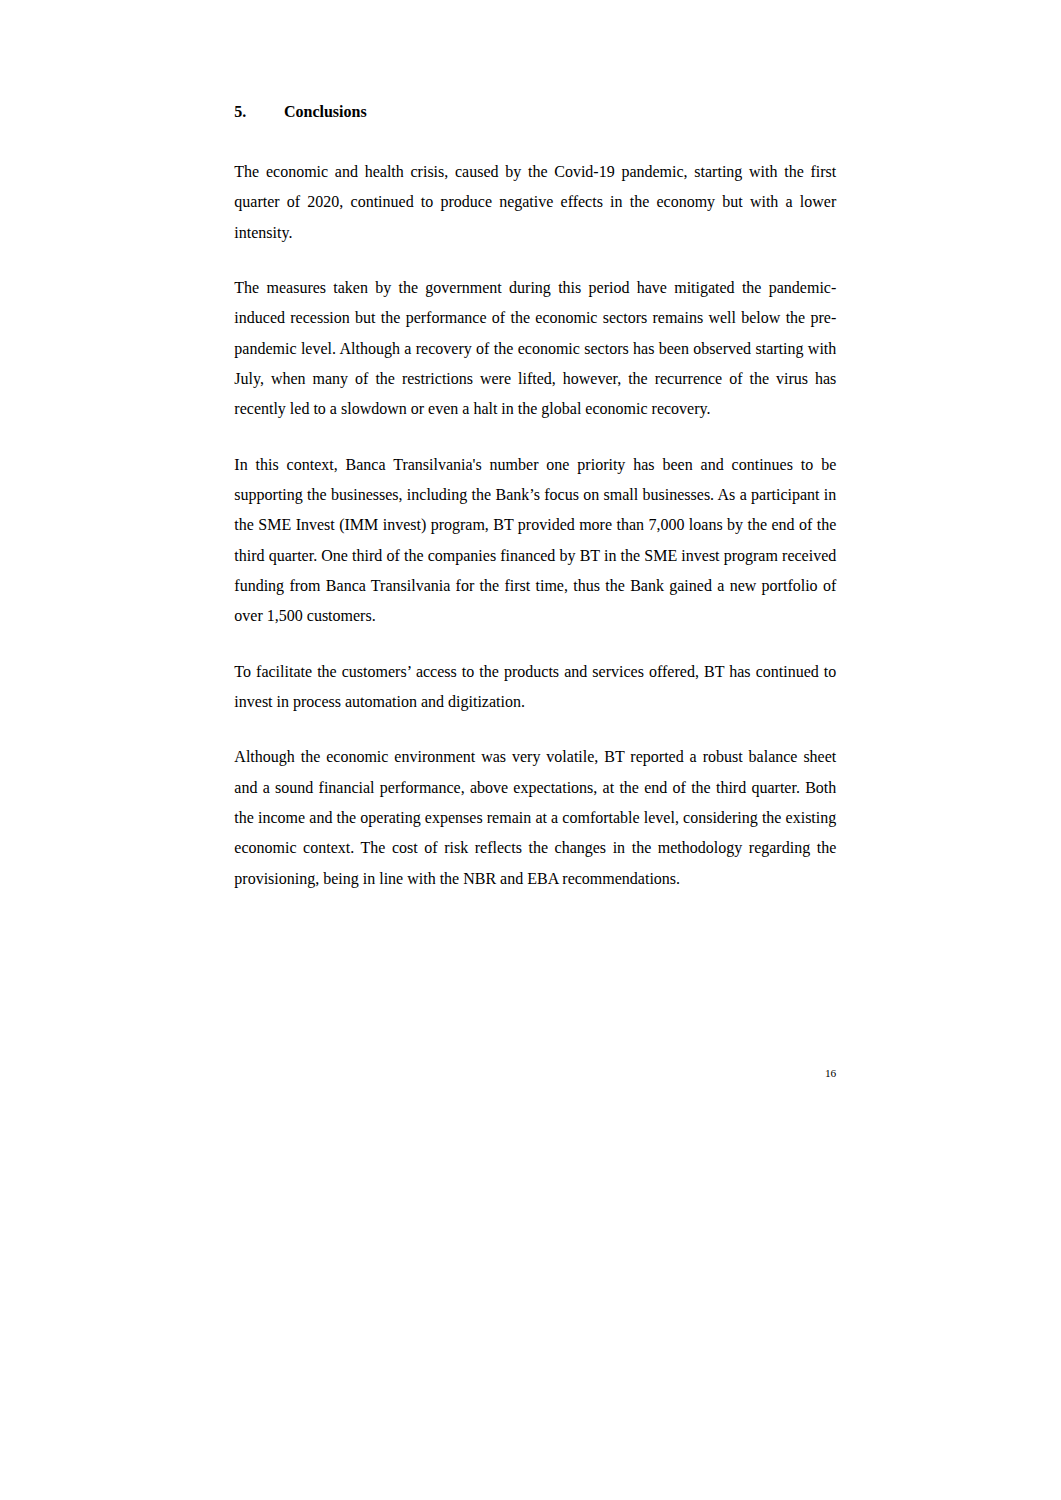5. Conclusions
The economic and health crisis, caused by the Covid-19 pandemic, starting with the first quarter of 2020, continued to produce negative effects in the economy but with a lower intensity.
The measures taken by the government during this period have mitigated the pandemic-induced recession but the performance of the economic sectors remains well below the pre-pandemic level. Although a recovery of the economic sectors has been observed starting with July, when many of the restrictions were lifted, however, the recurrence of the virus has recently led to a slowdown or even a halt in the global economic recovery.
In this context, Banca Transilvania's number one priority has been and continues to be supporting the businesses, including the Bank’s focus on small businesses. As a participant in the SME Invest (IMM invest) program, BT provided more than 7,000 loans by the end of the third quarter. One third of the companies financed by BT in the SME invest program received funding from Banca Transilvania for the first time, thus the Bank gained a new portfolio of over 1,500 customers.
To facilitate the customers’ access to the products and services offered, BT has continued to invest in process automation and digitization.
Although the economic environment was very volatile, BT reported a robust balance sheet and a sound financial performance, above expectations, at the end of the third quarter. Both the income and the operating expenses remain at a comfortable level, considering the existing economic context. The cost of risk reflects the changes in the methodology regarding the provisioning, being in line with the NBR and EBA recommendations.
16